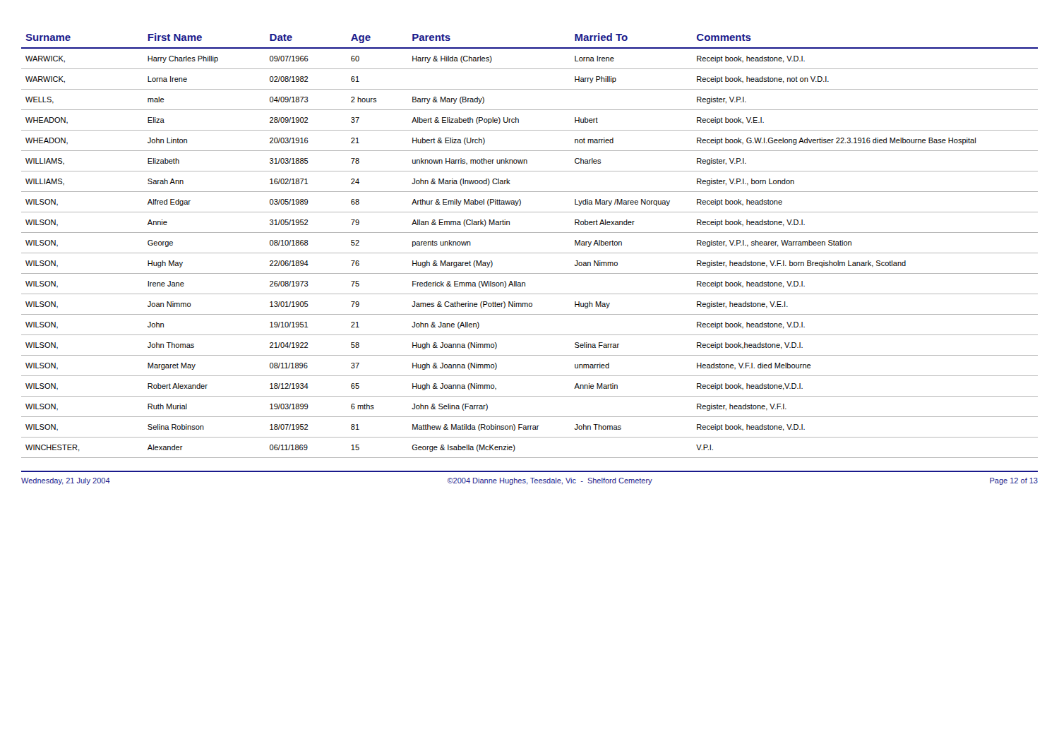| Surname | First Name | Date | Age | Parents | Married To | Comments |
| --- | --- | --- | --- | --- | --- | --- |
| WARWICK, | Harry Charles Phillip | 09/07/1966 | 60 | Harry & Hilda (Charles) | Lorna Irene | Receipt book, headstone, V.D.I. |
| WARWICK, | Lorna Irene | 02/08/1982 | 61 | | Harry Phillip | Receipt book, headstone, not on V.D.I. |
| WELLS, | male | 04/09/1873 | 2 hours | Barry & Mary (Brady) | | Register, V.P.I. |
| WHEADON, | Eliza | 28/09/1902 | 37 | Albert & Elizabeth (Pople) Urch | Hubert | Receipt book, V.E.I. |
| WHEADON, | John Linton | 20/03/1916 | 21 | Hubert & Eliza (Urch) | not married | Receipt book, G.W.I.Geelong Advertiser 22.3.1916 died Melbourne Base Hospital |
| WILLIAMS, | Elizabeth | 31/03/1885 | 78 | unknown Harris, mother unknown | Charles | Register, V.P.I. |
| WILLIAMS, | Sarah Ann | 16/02/1871 | 24 | John & Maria (Inwood) Clark | | Register, V.P.I., born London |
| WILSON, | Alfred Edgar | 03/05/1989 | 68 | Arthur & Emily Mabel (Pittaway) | Lydia Mary /Maree Norquay | Receipt book, headstone |
| WILSON, | Annie | 31/05/1952 | 79 | Allan & Emma (Clark) Martin | Robert Alexander | Receipt book, headstone, V.D.I. |
| WILSON, | George | 08/10/1868 | 52 | parents unknown | Mary Alberton | Register, V.P.I., shearer, Warrambeen Station |
| WILSON, | Hugh May | 22/06/1894 | 76 | Hugh & Margaret (May) | Joan Nimmo | Register, headstone, V.F.I. born Breqisholm Lanark, Scotland |
| WILSON, | Irene Jane | 26/08/1973 | 75 | Frederick & Emma (Wilson) Allan | | Receipt book, headstone, V.D.I. |
| WILSON, | Joan Nimmo | 13/01/1905 | 79 | James & Catherine (Potter) Nimmo | Hugh May | Register, headstone, V.E.I. |
| WILSON, | John | 19/10/1951 | 21 | John & Jane (Allen) | | Receipt book, headstone, V.D.I. |
| WILSON, | John Thomas | 21/04/1922 | 58 | Hugh & Joanna (Nimmo) | Selina Farrar | Receipt book,headstone, V.D.I. |
| WILSON, | Margaret May | 08/11/1896 | 37 | Hugh & Joanna (Nimmo) | unmarried | Headstone, V.F.I. died Melbourne |
| WILSON, | Robert Alexander | 18/12/1934 | 65 | Hugh & Joanna (Nimmo, | Annie Martin | Receipt book, headstone,V.D.I. |
| WILSON, | Ruth Murial | 19/03/1899 | 6 mths | John & Selina (Farrar) | | Register, headstone, V.F.I. |
| WILSON, | Selina Robinson | 18/07/1952 | 81 | Matthew & Matilda (Robinson) Farrar | John Thomas | Receipt book, headstone, V.D.I. |
| WINCHESTER, | Alexander | 06/11/1869 | 15 | George & Isabella (McKenzie) | | V.P.I. |
Wednesday, 21 July 2004
©2004 Dianne Hughes, Teesdale, Vic - Shelford Cemetery
Page 12 of 13